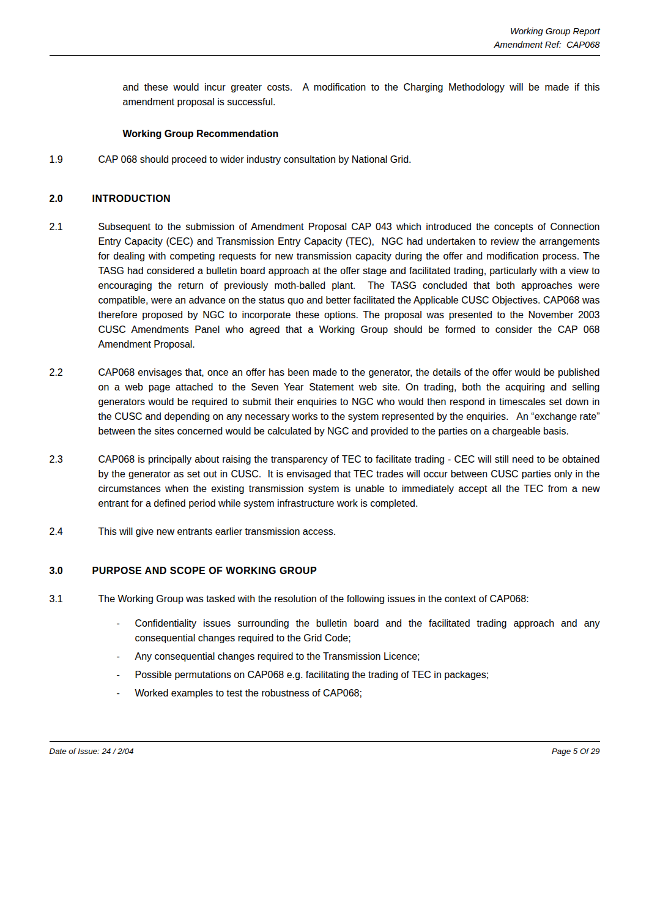Working Group Report Amendment Ref: CAP068
and these would incur greater costs. A modification to the Charging Methodology will be made if this amendment proposal is successful.
Working Group Recommendation
1.9
CAP 068 should proceed to wider industry consultation by National Grid.
2.0 INTRODUCTION
2.1
Subsequent to the submission of Amendment Proposal CAP 043 which introduced the concepts of Connection Entry Capacity (CEC) and Transmission Entry Capacity (TEC), NGC had undertaken to review the arrangements for dealing with competing requests for new transmission capacity during the offer and modification process. The TASG had considered a bulletin board approach at the offer stage and facilitated trading, particularly with a view to encouraging the return of previously moth-balled plant. The TASG concluded that both approaches were compatible, were an advance on the status quo and better facilitated the Applicable CUSC Objectives. CAP068 was therefore proposed by NGC to incorporate these options. The proposal was presented to the November 2003 CUSC Amendments Panel who agreed that a Working Group should be formed to consider the CAP 068 Amendment Proposal.
2.2
CAP068 envisages that, once an offer has been made to the generator, the details of the offer would be published on a web page attached to the Seven Year Statement web site. On trading, both the acquiring and selling generators would be required to submit their enquiries to NGC who would then respond in timescales set down in the CUSC and depending on any necessary works to the system represented by the enquiries. An “exchange rate” between the sites concerned would be calculated by NGC and provided to the parties on a chargeable basis.
2.3
CAP068 is principally about raising the transparency of TEC to facilitate trading - CEC will still need to be obtained by the generator as set out in CUSC. It is envisaged that TEC trades will occur between CUSC parties only in the circumstances when the existing transmission system is unable to immediately accept all the TEC from a new entrant for a defined period while system infrastructure work is completed.
2.4
This will give new entrants earlier transmission access.
3.0 PURPOSE AND SCOPE OF WORKING GROUP
3.1
The Working Group was tasked with the resolution of the following issues in the context of CAP068:
Confidentiality issues surrounding the bulletin board and the facilitated trading approach and any consequential changes required to the Grid Code;
Any consequential changes required to the Transmission Licence;
Possible permutations on CAP068 e.g. facilitating the trading of TEC in packages;
Worked examples to test the robustness of CAP068;
Date of Issue: 24 / 2/04 Page 5 Of 29